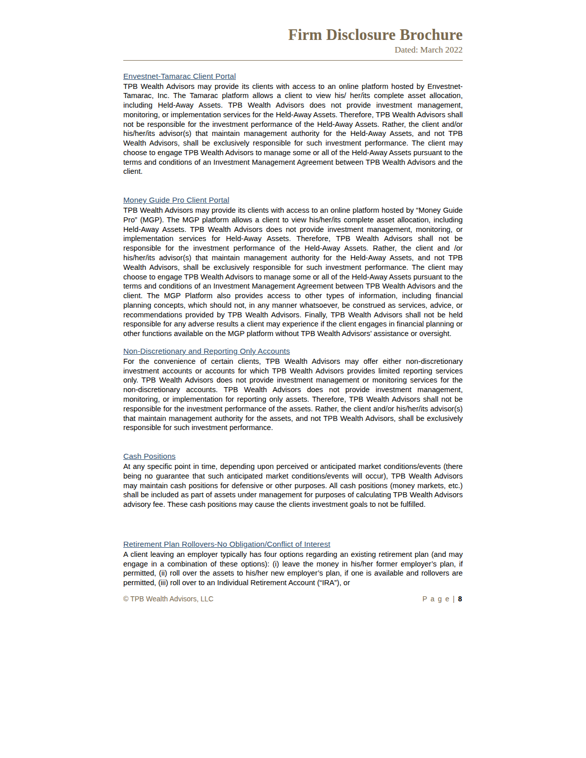Firm Disclosure Brochure
Dated: March 2022
Envestnet-Tamarac Client Portal
TPB Wealth Advisors may provide its clients with access to an online platform hosted by Envestnet-Tamarac, Inc. The Tamarac platform allows a client to view his/ her/its complete asset allocation, including Held-Away Assets. TPB Wealth Advisors does not provide investment management, monitoring, or implementation services for the Held-Away Assets. Therefore, TPB Wealth Advisors shall not be responsible for the investment performance of the Held-Away Assets. Rather, the client and/or his/her/its advisor(s) that maintain management authority for the Held-Away Assets, and not TPB Wealth Advisors, shall be exclusively responsible for such investment performance. The client may choose to engage TPB Wealth Advisors to manage some or all of the Held-Away Assets pursuant to the terms and conditions of an Investment Management Agreement between TPB Wealth Advisors and the client.
Money Guide Pro Client Portal
TPB Wealth Advisors may provide its clients with access to an online platform hosted by “Money Guide Pro” (MGP). The MGP platform allows a client to view his/her/its complete asset allocation, including Held-Away Assets. TPB Wealth Advisors does not provide investment management, monitoring, or implementation services for Held-Away Assets. Therefore, TPB Wealth Advisors shall not be responsible for the investment performance of the Held-Away Assets. Rather, the client and /or his/her/its advisor(s) that maintain management authority for the Held-Away Assets, and not TPB Wealth Advisors, shall be exclusively responsible for such investment performance. The client may choose to engage TPB Wealth Advisors to manage some or all of the Held-Away Assets pursuant to the terms and conditions of an Investment Management Agreement between TPB Wealth Advisors and the client. The MGP Platform also provides access to other types of information, including financial planning concepts, which should not, in any manner whatsoever, be construed as services, advice, or recommendations provided by TPB Wealth Advisors. Finally, TPB Wealth Advisors shall not be held responsible for any adverse results a client may experience if the client engages in financial planning or other functions available on the MGP platform without TPB Wealth Advisors’ assistance or oversight.
Non-Discretionary and Reporting Only Accounts
For the convenience of certain clients, TPB Wealth Advisors may offer either non-discretionary investment accounts or accounts for which TPB Wealth Advisors provides limited reporting services only. TPB Wealth Advisors does not provide investment management or monitoring services for the non-discretionary accounts. TPB Wealth Advisors does not provide investment management, monitoring, or implementation for reporting only assets. Therefore, TPB Wealth Advisors shall not be responsible for the investment performance of the assets. Rather, the client and/or his/her/its advisor(s) that maintain management authority for the assets, and not TPB Wealth Advisors, shall be exclusively responsible for such investment performance.
Cash Positions
At any specific point in time, depending upon perceived or anticipated market conditions/events (there being no guarantee that such anticipated market conditions/events will occur), TPB Wealth Advisors may maintain cash positions for defensive or other purposes. All cash positions (money markets, etc.) shall be included as part of assets under management for purposes of calculating TPB Wealth Advisors advisory fee. These cash positions may cause the clients investment goals to not be fulfilled.
Retirement Plan Rollovers-No Obligation/Conflict of Interest
A client leaving an employer typically has four options regarding an existing retirement plan (and may engage in a combination of these options): (i) leave the money in his/her former employer’s plan, if permitted, (ii) roll over the assets to his/her new employer’s plan, if one is available and rollovers are permitted, (iii) roll over to an Individual Retirement Account (“IRA”), or
© TPB Wealth Advisors, LLC
P a g e | 8